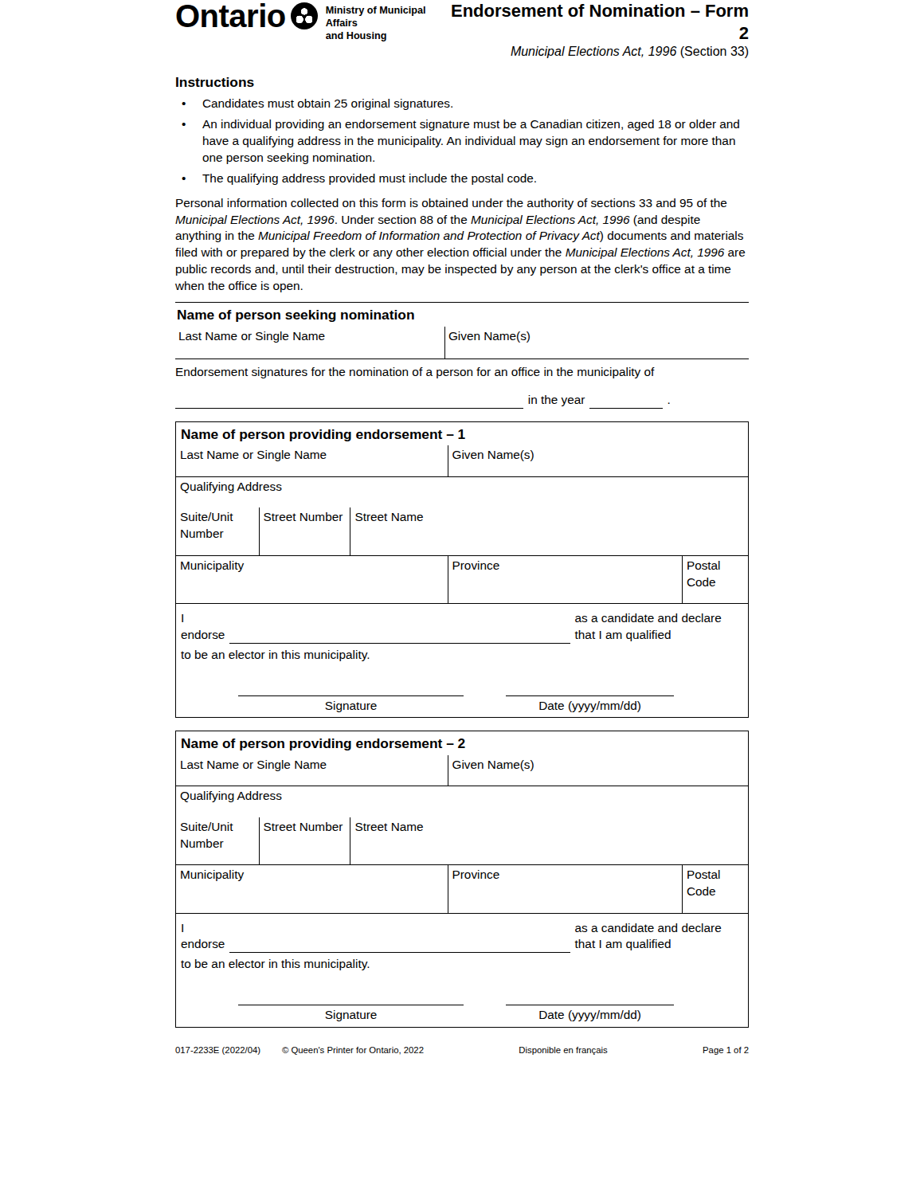Ontario
Ministry of Municipal Affairs
and Housing
Endorsement of Nomination – Form 2
Municipal Elections Act, 1996 (Section 33)
Instructions
Candidates must obtain 25 original signatures.
An individual providing an endorsement signature must be a Canadian citizen, aged 18 or older and have a qualifying address in the municipality. An individual may sign an endorsement for more than one person seeking nomination.
The qualifying address provided must include the postal code.
Personal information collected on this form is obtained under the authority of sections 33 and 95 of the Municipal Elections Act, 1996. Under section 88 of the Municipal Elections Act, 1996 (and despite anything in the Municipal Freedom of Information and Protection of Privacy Act) documents and materials filed with or prepared by the clerk or any other election official under the Municipal Elections Act, 1996 are public records and, until their destruction, may be inspected by any person at the clerk's office at a time when the office is open.
Name of person seeking nomination
| Last Name or Single Name | Given Name(s) |
Endorsement signatures for the nomination of a person for an office in the municipality of
in the year .
Name of person providing endorsement – 1
| Last Name or Single Name | Given Name(s) |
| Qualifying Address |
| Suite/Unit Number | Street Number | Street Name |
| Municipality | Province | Postal Code |
| I endorse as a candidate and declare that I am qualified to be an elector in this municipality. Signature Date (yyyy/mm/dd) |
Name of person providing endorsement – 2
| Last Name or Single Name | Given Name(s) |
| Qualifying Address |
| Suite/Unit Number | Street Number | Street Name |
| Municipality | Province | Postal Code |
| I endorse as a candidate and declare that I am qualified to be an elector in this municipality. Signature Date (yyyy/mm/dd) |
017-2233E (2022/04) © Queen's Printer for Ontario, 2022
Disponible en français
Page 1 of 2